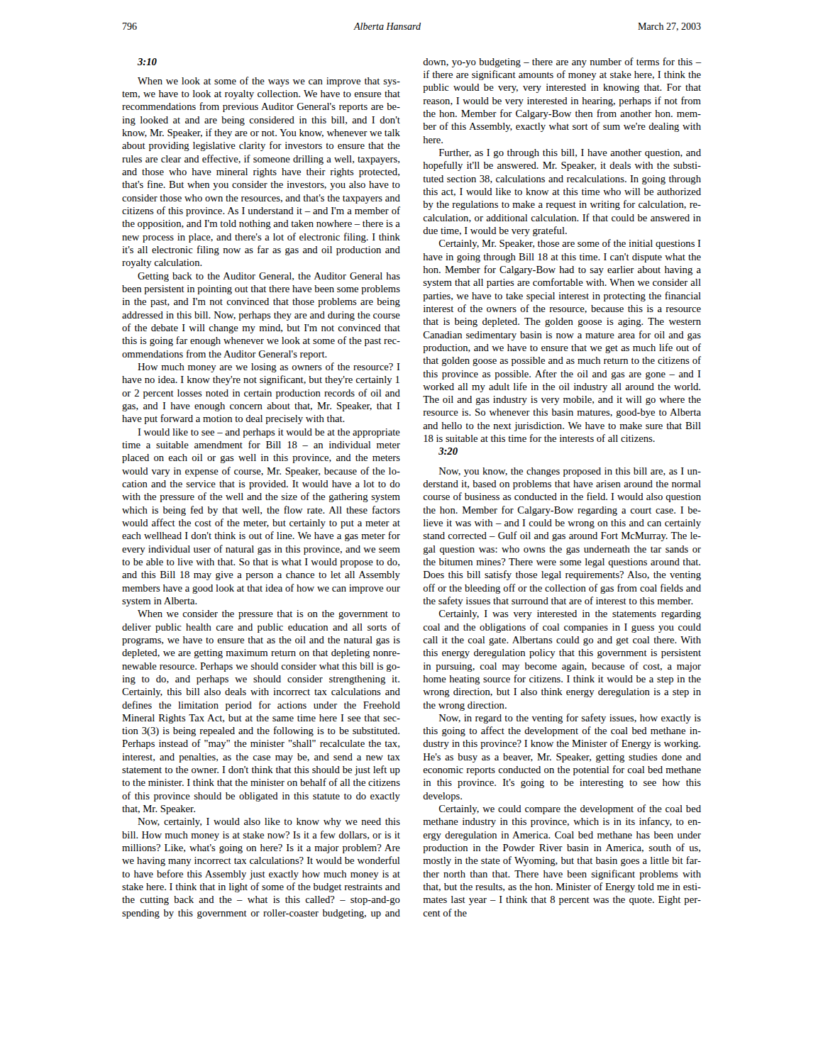796 Alberta Hansard March 27, 2003
3:10
When we look at some of the ways we can improve that system, we have to look at royalty collection. We have to ensure that recommendations from previous Auditor General's reports are being looked at and are being considered in this bill, and I don't know, Mr. Speaker, if they are or not. You know, whenever we talk about providing legislative clarity for investors to ensure that the rules are clear and effective, if someone drilling a well, taxpayers, and those who have mineral rights have their rights protected, that's fine. But when you consider the investors, you also have to consider those who own the resources, and that's the taxpayers and citizens of this province. As I understand it – and I'm a member of the opposition, and I'm told nothing and taken nowhere – there is a new process in place, and there's a lot of electronic filing. I think it's all electronic filing now as far as gas and oil production and royalty calculation.
Getting back to the Auditor General, the Auditor General has been persistent in pointing out that there have been some problems in the past, and I'm not convinced that those problems are being addressed in this bill. Now, perhaps they are and during the course of the debate I will change my mind, but I'm not convinced that this is going far enough whenever we look at some of the past recommendations from the Auditor General's report.
How much money are we losing as owners of the resource? I have no idea. I know they're not significant, but they're certainly 1 or 2 percent losses noted in certain production records of oil and gas, and I have enough concern about that, Mr. Speaker, that I have put forward a motion to deal precisely with that.
I would like to see – and perhaps it would be at the appropriate time a suitable amendment for Bill 18 – an individual meter placed on each oil or gas well in this province, and the meters would vary in expense of course, Mr. Speaker, because of the location and the service that is provided. It would have a lot to do with the pressure of the well and the size of the gathering system which is being fed by that well, the flow rate. All these factors would affect the cost of the meter, but certainly to put a meter at each wellhead I don't think is out of line. We have a gas meter for every individual user of natural gas in this province, and we seem to be able to live with that. So that is what I would propose to do, and this Bill 18 may give a person a chance to let all Assembly members have a good look at that idea of how we can improve our system in Alberta.
When we consider the pressure that is on the government to deliver public health care and public education and all sorts of programs, we have to ensure that as the oil and the natural gas is depleted, we are getting maximum return on that depleting nonrenewable resource. Perhaps we should consider what this bill is going to do, and perhaps we should consider strengthening it. Certainly, this bill also deals with incorrect tax calculations and defines the limitation period for actions under the Freehold Mineral Rights Tax Act, but at the same time here I see that section 3(3) is being repealed and the following is to be substituted. Perhaps instead of "may" the minister "shall" recalculate the tax, interest, and penalties, as the case may be, and send a new tax statement to the owner. I don't think that this should be just left up to the minister. I think that the minister on behalf of all the citizens of this province should be obligated in this statute to do exactly that, Mr. Speaker.
Now, certainly, I would also like to know why we need this bill. How much money is at stake now? Is it a few dollars, or is it millions? Like, what's going on here? Is it a major problem? Are we having many incorrect tax calculations? It would be wonderful to have before this Assembly just exactly how much money is at stake here. I think that in light of some of the budget restraints and the cutting back and the – what is this called? – stop-and-go spending by this government or roller-coaster budgeting, up and down, yo-yo budgeting – there are any number of terms for this – if there are significant amounts of money at stake here, I think the public would be very, very interested in knowing that. For that reason, I would be very interested in hearing, perhaps if not from the hon. Member for Calgary-Bow then from another hon. member of this Assembly, exactly what sort of sum we're dealing with here.
Further, as I go through this bill, I have another question, and hopefully it'll be answered. Mr. Speaker, it deals with the substituted section 38, calculations and recalculations. In going through this act, I would like to know at this time who will be authorized by the regulations to make a request in writing for calculation, recalculation, or additional calculation. If that could be answered in due time, I would be very grateful.
Certainly, Mr. Speaker, those are some of the initial questions I have in going through Bill 18 at this time. I can't dispute what the hon. Member for Calgary-Bow had to say earlier about having a system that all parties are comfortable with. When we consider all parties, we have to take special interest in protecting the financial interest of the owners of the resource, because this is a resource that is being depleted. The golden goose is aging. The western Canadian sedimentary basin is now a mature area for oil and gas production, and we have to ensure that we get as much life out of that golden goose as possible and as much return to the citizens of this province as possible. After the oil and gas are gone – and I worked all my adult life in the oil industry all around the world. The oil and gas industry is very mobile, and it will go where the resource is. So whenever this basin matures, good-bye to Alberta and hello to the next jurisdiction. We have to make sure that Bill 18 is suitable at this time for the interests of all citizens.
3:20
Now, you know, the changes proposed in this bill are, as I understand it, based on problems that have arisen around the normal course of business as conducted in the field. I would also question the hon. Member for Calgary-Bow regarding a court case. I believe it was with – and I could be wrong on this and can certainly stand corrected – Gulf oil and gas around Fort McMurray. The legal question was: who owns the gas underneath the tar sands or the bitumen mines? There were some legal questions around that. Does this bill satisfy those legal requirements? Also, the venting off or the bleeding off or the collection of gas from coal fields and the safety issues that surround that are of interest to this member.
Certainly, I was very interested in the statements regarding coal and the obligations of coal companies in I guess you could call it the coal gate. Albertans could go and get coal there. With this energy deregulation policy that this government is persistent in pursuing, coal may become again, because of cost, a major home heating source for citizens. I think it would be a step in the wrong direction, but I also think energy deregulation is a step in the wrong direction.
Now, in regard to the venting for safety issues, how exactly is this going to affect the development of the coal bed methane industry in this province? I know the Minister of Energy is working. He's as busy as a beaver, Mr. Speaker, getting studies done and economic reports conducted on the potential for coal bed methane in this province. It's going to be interesting to see how this develops.
Certainly, we could compare the development of the coal bed methane industry in this province, which is in its infancy, to energy deregulation in America. Coal bed methane has been under production in the Powder River basin in America, south of us, mostly in the state of Wyoming, but that basin goes a little bit farther north than that. There have been significant problems with that, but the results, as the hon. Minister of Energy told me in estimates last year – I think that 8 percent was the quote. Eight percent of the